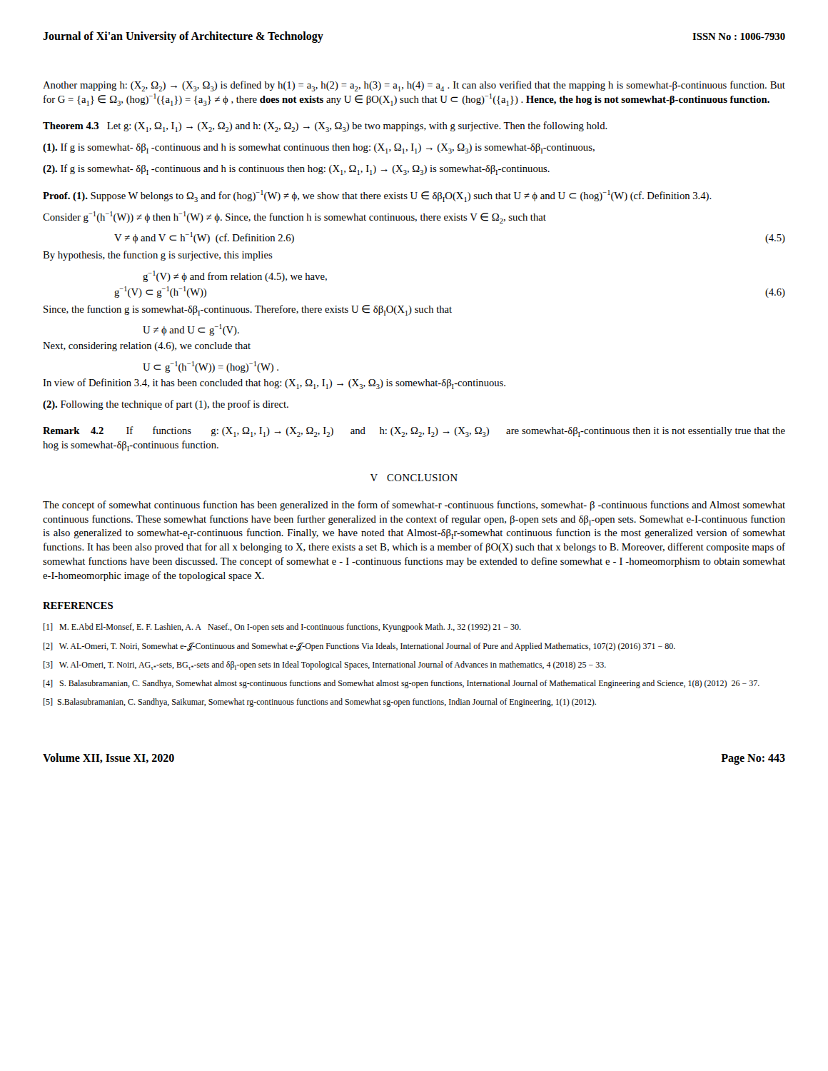Journal of Xi'an University of Architecture & Technology ISSN No : 1006-7930
Another mapping h: (X2, Ω2) → (X3, Ω3) is defined by h(1) = a3, h(2) = a2, h(3) = a1, h(4) = a4 . It can also verified that the mapping h is somewhat-β-continuous function. But for G = {a1} ∈ Ω3, (hog)−1({a1}) = {a3} ≠ ϕ , there does not exists any U ∈ βO(X1) such that U ⊂ (hog)−1({a1}) . Hence, the hog is not somewhat-β-continuous function.
Theorem 4.3 Let g: (X1, Ω1, I1) → (X2, Ω2) and h: (X2, Ω2) → (X3, Ω3) be two mappings, with g surjective. Then the following hold.
(1). If g is somewhat- δβI -continuous and h is somewhat continuous then hog: (X1, Ω1, I1) → (X3, Ω3) is somewhat-δβI-continuous,
(2). If g is somewhat- δβI -continuous and h is continuous then hog: (X1, Ω1, I1) → (X3, Ω3) is somewhat-δβI-continuous.
Proof. (1). Suppose W belongs to Ω3 and for (hog)−1(W) ≠ ϕ, we show that there exists U ∈ δβIO(X1) such that U ≠ ϕ and U ⊂ (hog)−1(W) (cf. Definition 3.4).
Consider g−1(h−1(W)) ≠ ϕ then h−1(W) ≠ ϕ. Since, the function h is somewhat continuous, there exists V ∈ Ω2, such that
V ≠ ϕ and V ⊂ h−1(W) (cf. Definition 2.6) (4.5)
By hypothesis, the function g is surjective, this implies
g−1(V) ≠ ϕ and from relation (4.5), we have,
g−1(V) ⊂ g−1(h−1(W)) (4.6)
Since, the function g is somewhat-δβI-continuous. Therefore, there exists U ∈ δβIO(X1) such that
U ≠ ϕ and U ⊂ g−1(V).
Next, considering relation (4.6), we conclude that
U ⊂ g−1(h−1(W)) = (hog)−1(W) .
In view of Definition 3.4, it has been concluded that hog: (X1, Ω1, I1) → (X3, Ω3) is somewhat-δβI-continuous.
(2). Following the technique of part (1), the proof is direct.
Remark 4.2 If functions g: (X1, Ω1, I1) → (X2, Ω2, I2) and h: (X2, Ω2, I2) → (X3, Ω3) are somewhat-δβI-continuous then it is not essentially true that the hog is somewhat-δβI-continuous function.
V CONCLUSION
The concept of somewhat continuous function has been generalized in the form of somewhat-r -continuous functions, somewhat- β -continuous functions and Almost somewhat continuous functions. These somewhat functions have been further generalized in the context of regular open, β-open sets and δβI-open sets. Somewhat e-I-continuous function is also generalized to somewhat-eIr-continuous function. Finally, we have noted that Almost-δβIr-somewhat continuous function is the most generalized version of somewhat functions. It has been also proved that for all x belonging to X, there exists a set B, which is a member of βO(X) such that x belongs to B. Moreover, different composite maps of somewhat functions have been discussed. The concept of somewhat e - I -continuous functions may be extended to define somewhat e - I -homeomorphism to obtain somewhat e-I-homeomorphic image of the topological space X.
REFERENCES
[1] M. E.Abd El-Monsef, E. F. Lashien, A. A Nasef., On I-open sets and I-continuous functions, Kyungpook Math. J., 32 (1992) 21 − 30.
[2] W. AL-Omeri, T. Noiri, Somewhat e-𝒥-Continuous and Somewhat e-𝒥-Open Functions Via Ideals, International Journal of Pure and Applied Mathematics, 107(2) (2016) 371 − 80.
[3] W. Al-Omeri, T. Noiri, AGτ*-sets, BGτ*-sets and δβI-open sets in Ideal Topological Spaces, International Journal of Advances in mathematics, 4 (2018) 25 − 33.
[4] S. Balasubramanian, C. Sandhya, Somewhat almost sg-continuous functions and Somewhat almost sg-open functions, International Journal of Mathematical Engineering and Science, 1(8) (2012) 26 − 37.
[5] S.Balasubramanian, C. Sandhya, Saikumar, Somewhat rg-continuous functions and Somewhat sg-open functions, Indian Journal of Engineering, 1(1) (2012).
Volume XII, Issue XI, 2020 Page No: 443